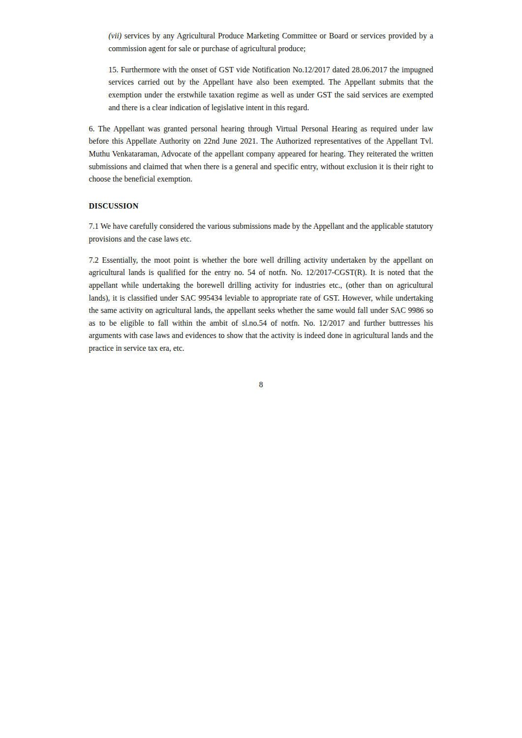(vii) services by any Agricultural Produce Marketing Committee or Board or services provided by a commission agent for sale or purchase of agricultural produce;
15. Furthermore with the onset of GST vide Notification No.12/2017 dated 28.06.2017 the impugned services carried out by the Appellant have also been exempted. The Appellant submits that the exemption under the erstwhile taxation regime as well as under GST the said services are exempted and there is a clear indication of legislative intent in this regard.
6. The Appellant was granted personal hearing through Virtual Personal Hearing as required under law before this Appellate Authority on 22nd June 2021. The Authorized representatives of the Appellant Tvl. Muthu Venkataraman, Advocate of the appellant company appeared for hearing. They reiterated the written submissions and claimed that when there is a general and specific entry, without exclusion it is their right to choose the beneficial exemption.
DISCUSSION
7.1 We have carefully considered the various submissions made by the Appellant and the applicable statutory provisions and the case laws etc.
7.2 Essentially, the moot point is whether the bore well drilling activity undertaken by the appellant on agricultural lands is qualified for the entry no. 54 of notfn. No. 12/2017-CGST(R). It is noted that the appellant while undertaking the borewell drilling activity for industries etc., (other than on agricultural lands), it is classified under SAC 995434 leviable to appropriate rate of GST. However, while undertaking the same activity on agricultural lands, the appellant seeks whether the same would fall under SAC 9986 so as to be eligible to fall within the ambit of sl.no.54 of notfn. No. 12/2017 and further buttresses his arguments with case laws and evidences to show that the activity is indeed done in agricultural lands and the practice in service tax era, etc.
8